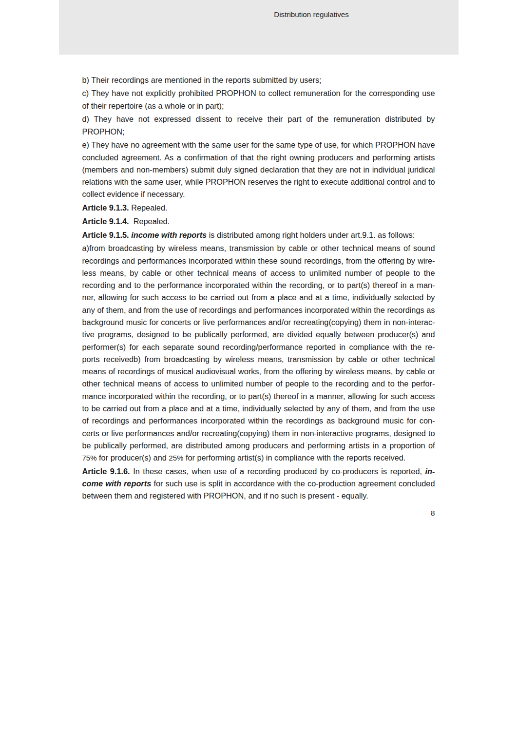Distribution regulatives
b) Their recordings are mentioned in the reports submitted by users;
c) They have not explicitly prohibited PROPHON to collect remuneration for the corresponding use of their repertoire (as a whole or in part);
d) They have not expressed dissent to receive their part of the remuneration distributed by PROPHON;
e) They have no agreement with the same user for the same type of use, for which PROPHON have concluded agreement. As a confirmation of that the right owning producers and performing artists (members and non-members) submit duly signed declaration that they are not in individual juridical relations with the same user, while PROPHON reserves the right to execute additional control and to collect evidence if necessary.
Article 9.1.3. Repealed.
Article 9.1.4. Repealed.
Article 9.1.5. income with reports is distributed among right holders under art.9.1. as follows:
a)from broadcasting by wireless means, transmission by cable or other technical means of sound recordings and performances incorporated within these sound recordings, from the offering by wireless means, by cable or other technical means of access to unlimited number of people to the recording and to the performance incorporated within the recording, or to part(s) thereof in a manner, allowing for such access to be carried out from a place and at a time, individually selected by any of them, and from the use of recordings and performances incorporated within the recordings as background music for concerts or live performances and/or recreating(copying) them in non-interactive programs, designed to be publically performed, are divided equally between producer(s) and performer(s) for each separate sound recording/performance reported in compliance with the reports receivedb) from broadcasting by wireless means, transmission by cable or other technical means of recordings of musical audiovisual works, from the offering by wireless means, by cable or other technical means of access to unlimited number of people to the recording and to the performance incorporated within the recording, or to part(s) thereof in a manner, allowing for such access to be carried out from a place and at a time, individually selected by any of them, and from the use of recordings and performances incorporated within the recordings as background music for concerts or live performances and/or recreating(copying) them in non-interactive programs, designed to be publically performed, are distributed among producers and performing artists in a proportion of 75% for producer(s) and 25% for performing artist(s) in compliance with the reports received.
Article 9.1.6. In these cases, when use of a recording produced by co-producers is reported, income with reports for such use is split in accordance with the co-production agreement concluded between them and registered with PROPHON, and if no such is present - equally.
8